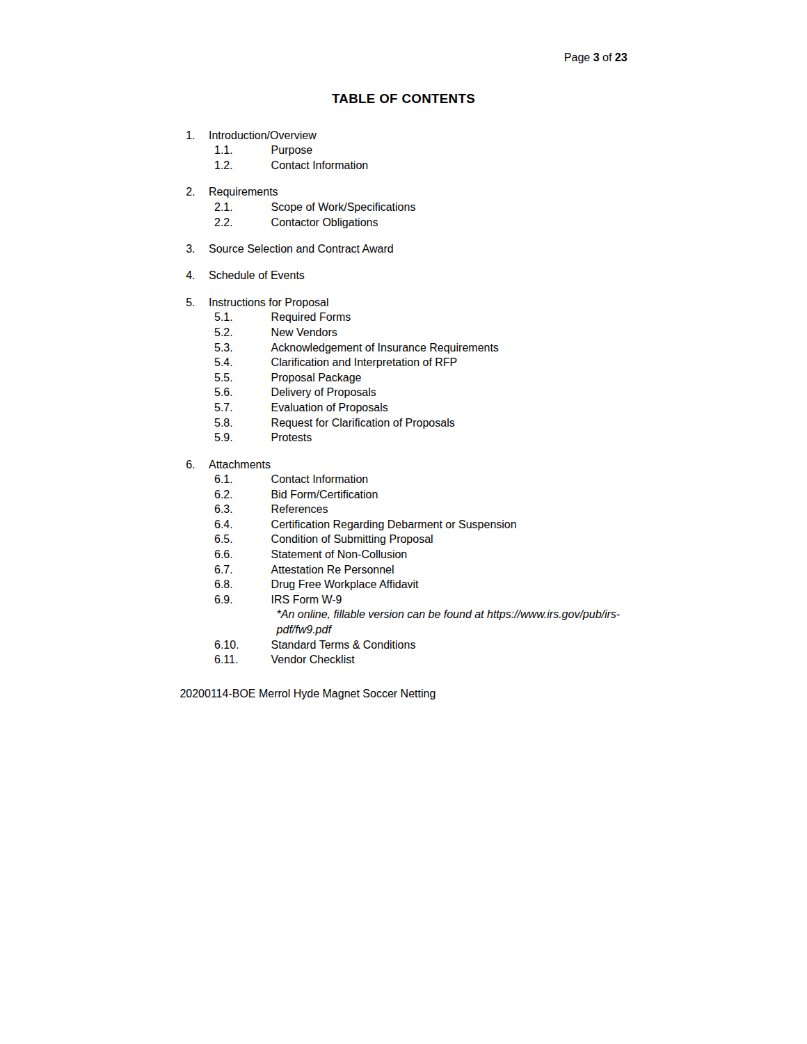Page 3 of 23
TABLE OF CONTENTS
Introduction/Overview
1.1. Purpose
1.2. Contact Information
Requirements
2.1. Scope of Work/Specifications
2.2. Contactor Obligations
Source Selection and Contract Award
Schedule of Events
Instructions for Proposal
5.1. Required Forms
5.2. New Vendors
5.3. Acknowledgement of Insurance Requirements
5.4. Clarification and Interpretation of RFP
5.5. Proposal Package
5.6. Delivery of Proposals
5.7. Evaluation of Proposals
5.8. Request for Clarification of Proposals
5.9. Protests
Attachments
6.1. Contact Information
6.2. Bid Form/Certification
6.3. References
6.4. Certification Regarding Debarment or Suspension
6.5. Condition of Submitting Proposal
6.6. Statement of Non-Collusion
6.7. Attestation Re Personnel
6.8. Drug Free Workplace Affidavit
6.9. IRS Form W-9
*An online, fillable version can be found at https://www.irs.gov/pub/irs-pdf/fw9.pdf
6.10. Standard Terms & Conditions
6.11. Vendor Checklist
20200114-BOE Merrol Hyde Magnet Soccer Netting